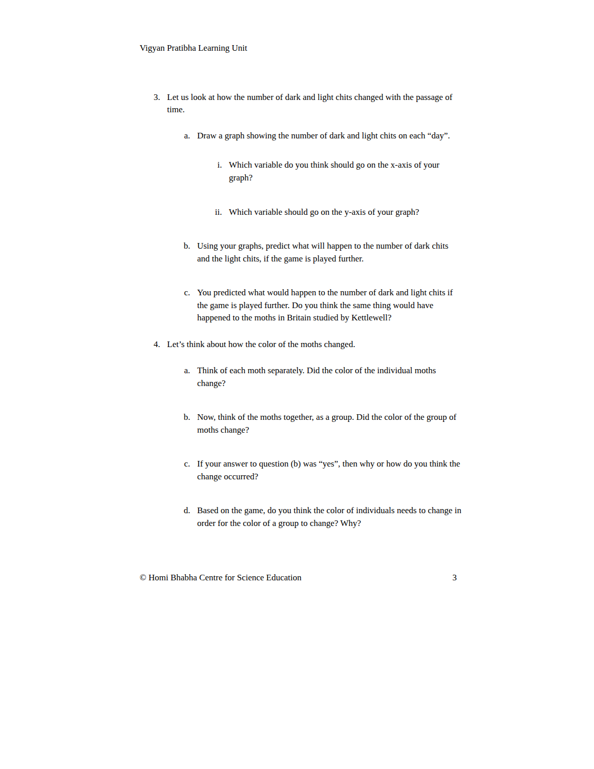Vigyan Pratibha Learning Unit
Let us look at how the number of dark and light chits changed with the passage of time.
Draw a graph showing the number of dark and light chits on each “day”.
Which variable do you think should go on the x-axis of your graph?
Which variable should go on the y-axis of your graph?
Using your graphs, predict what will happen to the number of dark chits and the light chits, if the game is played further.
You predicted what would happen to the number of dark and light chits if the game is played further. Do you think the same thing would have happened to the moths in Britain studied by Kettlewell?
Let’s think about how the color of the moths changed.
Think of each moth separately. Did the color of the individual moths change?
Now, think of the moths together, as a group. Did the color of the group of moths change?
If your answer to question (b) was “yes”, then why or how do you think the change occurred?
Based on the game, do you think the color of individuals needs to change in order for the color of a group to change? Why?
© Homi Bhabha Centre for Science Education
3